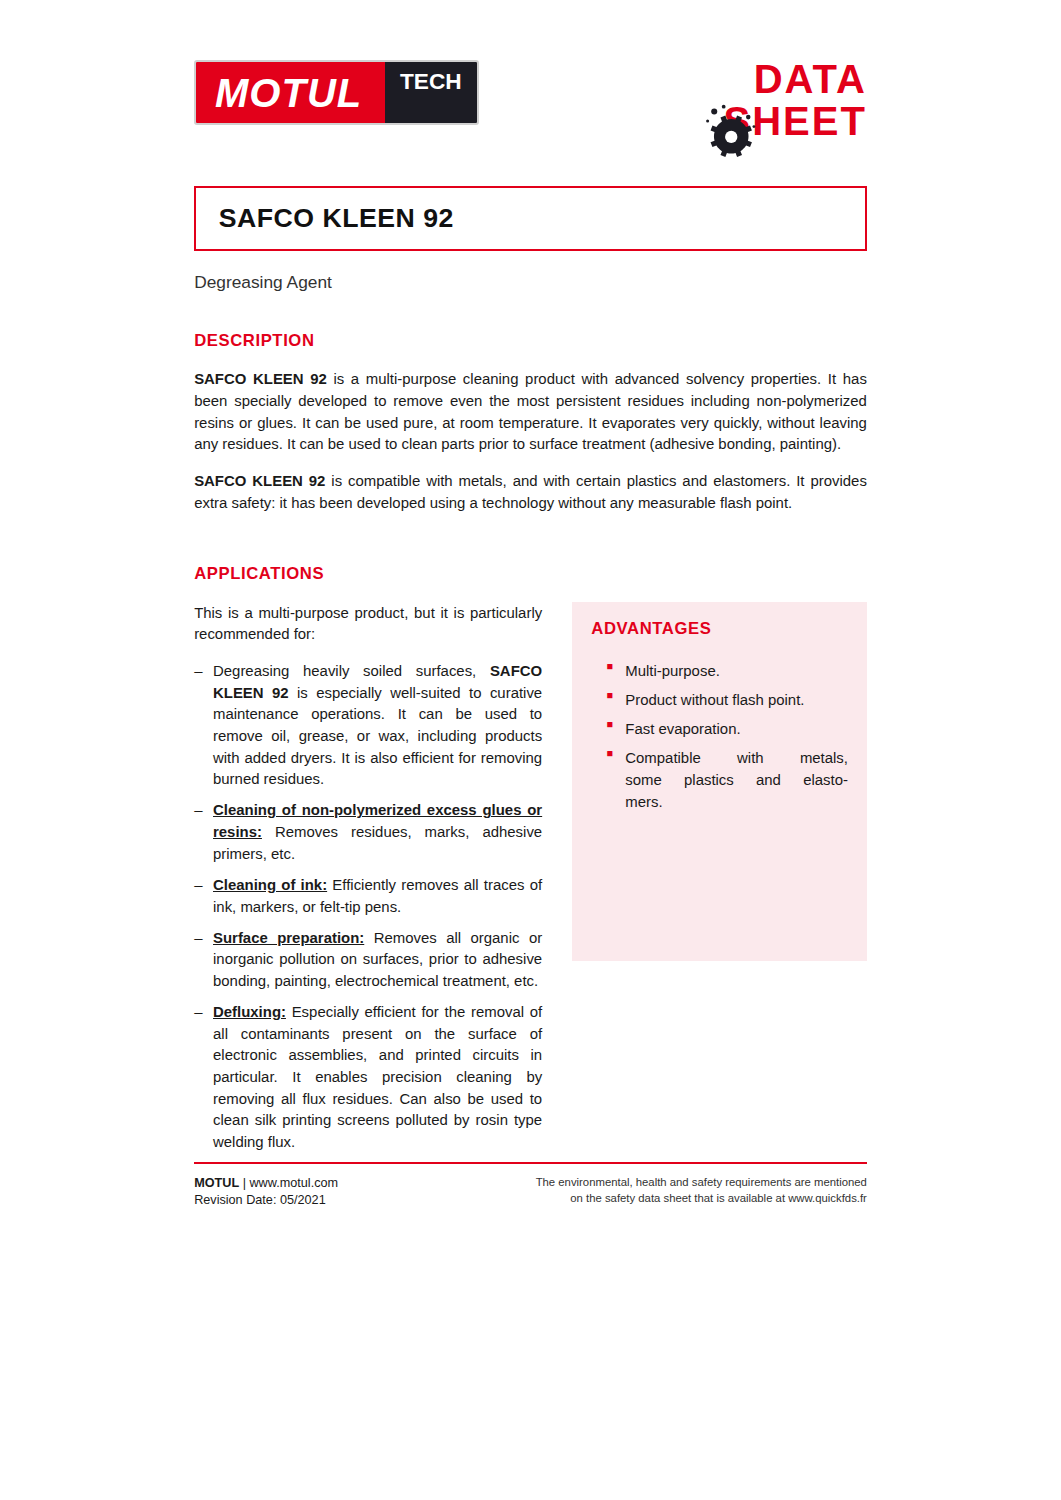MOTUL TECH
DATA
SHEET
SAFCO KLEEN 92
Degreasing Agent
DESCRIPTION
SAFCO KLEEN 92 is a multi-purpose cleaning product with advanced solvency properties. It has been specially developed to remove even the most persistent residues including non-polymerized resins or glues. It can be used pure, at room temperature. It evaporates very quickly, without leaving any residues. It can be used to clean parts prior to surface treatment (adhesive bonding, painting).
SAFCO KLEEN 92 is compatible with metals, and with certain plastics and elastomers. It provides extra safety: it has been developed using a technology without any measurable flash point.
APPLICATIONS
This is a multi-purpose product, but it is particularly recommended for:
Degreasing heavily soiled surfaces, SAFCO KLEEN 92 is especially well-suited to curative maintenance operations. It can be used to remove oil, grease, or wax, including products with added dryers. It is also efficient for removing burned residues.
Cleaning of non-polymerized excess glues or resins: Removes residues, marks, adhesive primers, etc.
Cleaning of ink: Efficiently removes all traces of ink, markers, or felt-tip pens.
Surface preparation: Removes all organic or inorganic pollution on surfaces, prior to adhesive bonding, painting, electrochemical treatment, etc.
Defluxing: Especially efficient for the removal of all contaminants present on the surface of electronic assemblies, and printed circuits in particular. It enables precision cleaning by removing all flux residues. Can also be used to clean silk printing screens polluted by rosin type welding flux.
ADVANTAGES
Multi-purpose.
Product without flash point.
Fast evaporation.
Compatible with metals, some plastics and elasto- mers.
MOTUL | www.motul.com
Revision Date: 05/2021
The environmental, health and safety requirements are mentioned
on the safety data sheet that is available at www.quickfds.fr